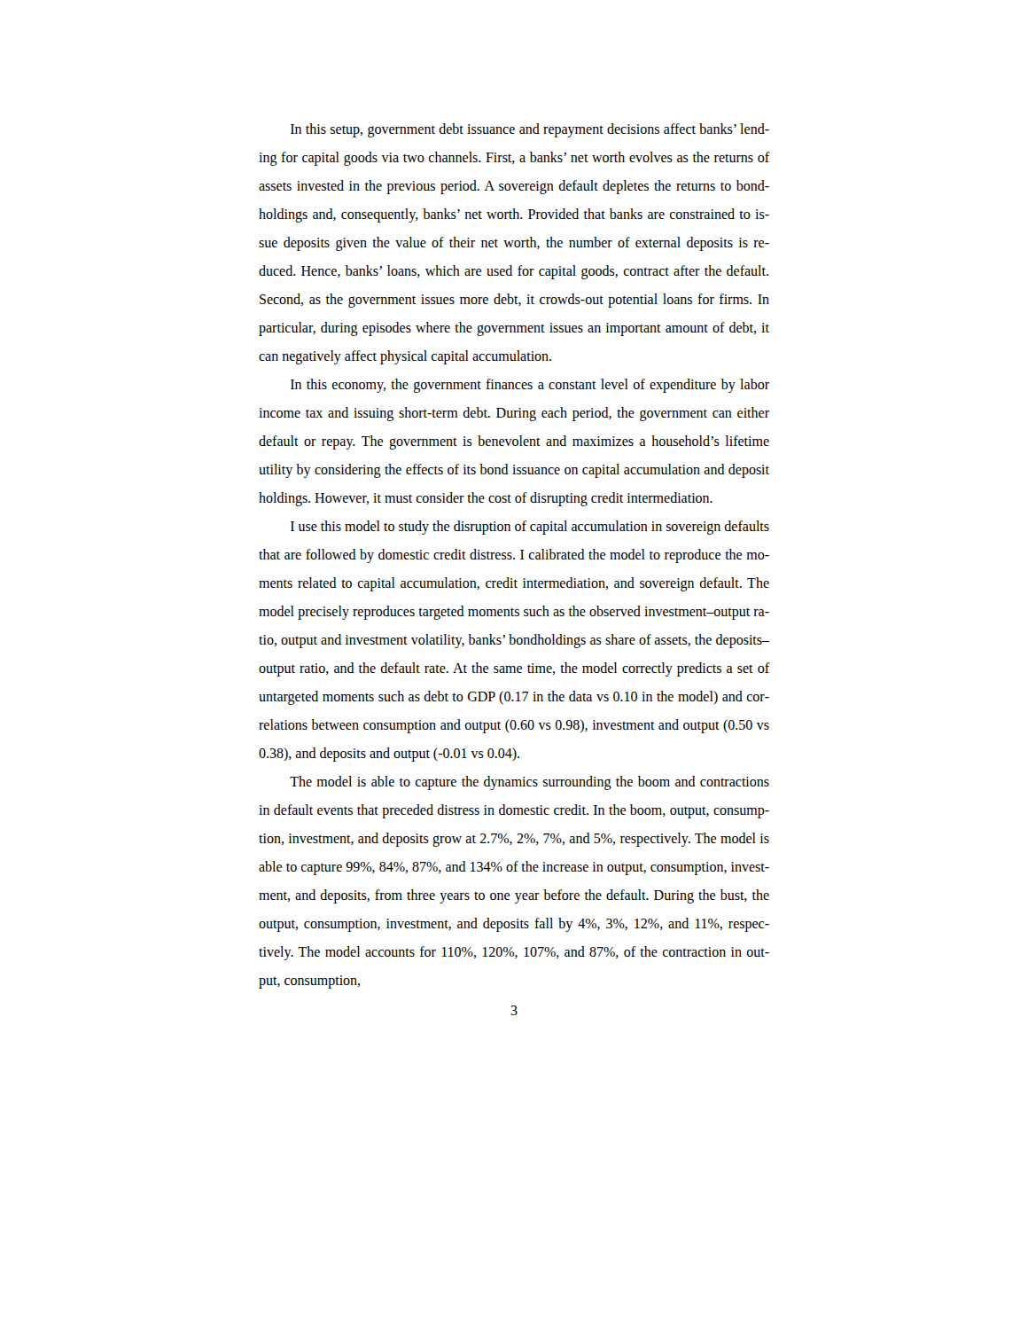In this setup, government debt issuance and repayment decisions affect banks’ lending for capital goods via two channels. First, a banks’ net worth evolves as the returns of assets invested in the previous period. A sovereign default depletes the returns to bondholdings and, consequently, banks’ net worth. Provided that banks are constrained to issue deposits given the value of their net worth, the number of external deposits is reduced. Hence, banks’ loans, which are used for capital goods, contract after the default. Second, as the government issues more debt, it crowds-out potential loans for firms. In particular, during episodes where the government issues an important amount of debt, it can negatively affect physical capital accumulation.
In this economy, the government finances a constant level of expenditure by labor income tax and issuing short-term debt. During each period, the government can either default or repay. The government is benevolent and maximizes a household’s lifetime utility by considering the effects of its bond issuance on capital accumulation and deposit holdings. However, it must consider the cost of disrupting credit intermediation.
I use this model to study the disruption of capital accumulation in sovereign defaults that are followed by domestic credit distress. I calibrated the model to reproduce the moments related to capital accumulation, credit intermediation, and sovereign default. The model precisely reproduces targeted moments such as the observed investment–output ratio, output and investment volatility, banks’ bondholdings as share of assets, the deposits–output ratio, and the default rate. At the same time, the model correctly predicts a set of untargeted moments such as debt to GDP (0.17 in the data vs 0.10 in the model) and correlations between consumption and output (0.60 vs 0.98), investment and output (0.50 vs 0.38), and deposits and output (-0.01 vs 0.04).
The model is able to capture the dynamics surrounding the boom and contractions in default events that preceded distress in domestic credit. In the boom, output, consumption, investment, and deposits grow at 2.7%, 2%, 7%, and 5%, respectively. The model is able to capture 99%, 84%, 87%, and 134% of the increase in output, consumption, investment, and deposits, from three years to one year before the default. During the bust, the output, consumption, investment, and deposits fall by 4%, 3%, 12%, and 11%, respectively. The model accounts for 110%, 120%, 107%, and 87%, of the contraction in output, consumption,
3